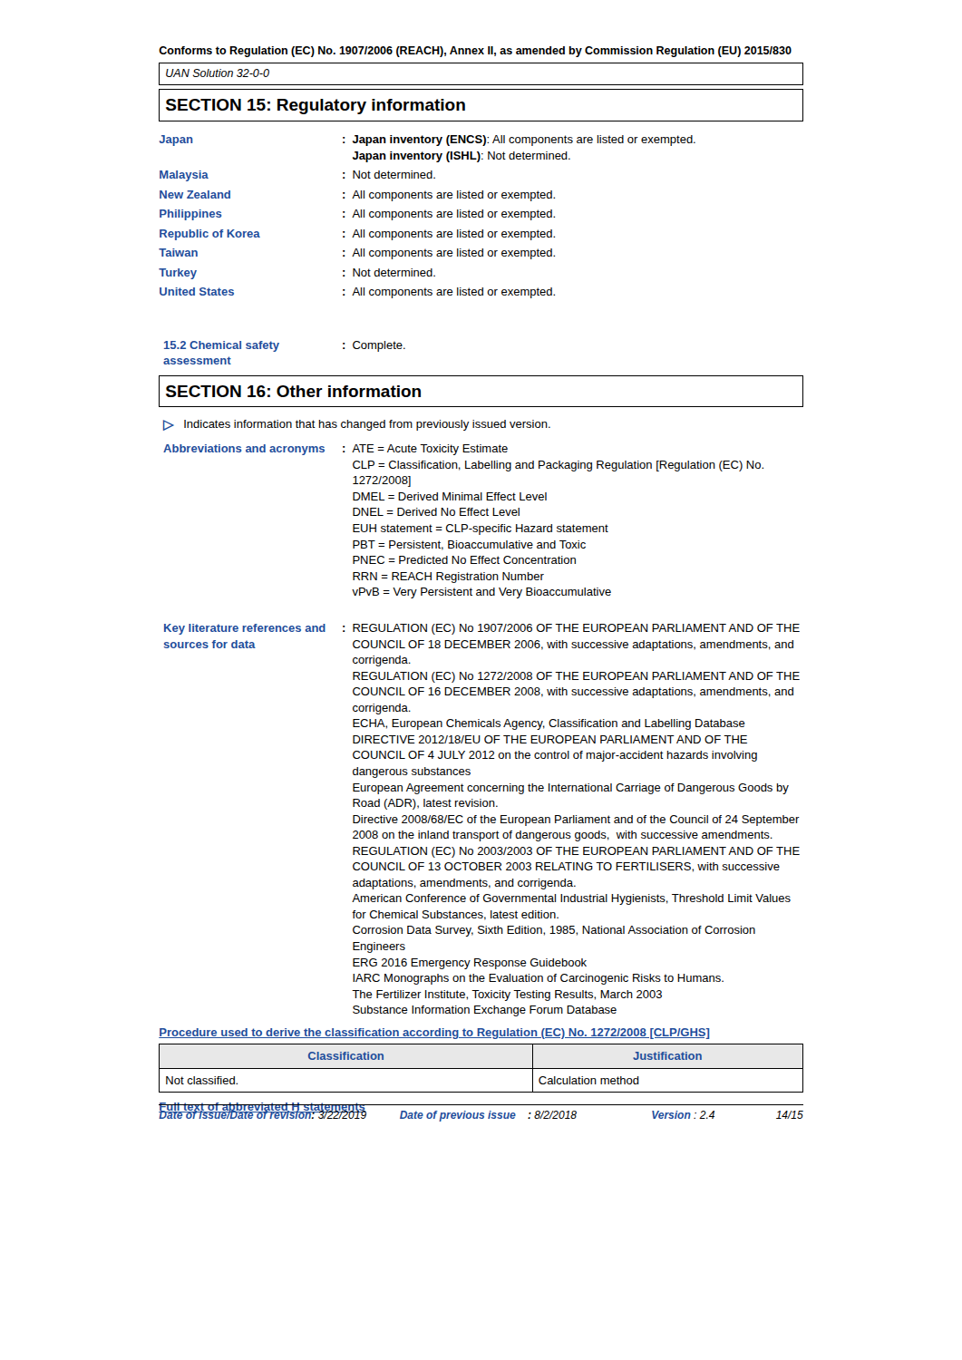Conforms to Regulation (EC) No. 1907/2006 (REACH), Annex II, as amended by Commission Regulation (EU) 2015/830
UAN Solution 32-0-0
SECTION 15: Regulatory information
| Japan | : | Japan inventory (ENCS) : All components are listed or exempted. Japan inventory (ISHL) : Not determined. |
| Malaysia | : | Not determined. |
| New Zealand | : | All components are listed or exempted. |
| Philippines | : | All components are listed or exempted. |
| Republic of Korea | : | All components are listed or exempted. |
| Taiwan | : | All components are listed or exempted. |
| Turkey | : | Not determined. |
| United States | : | All components are listed or exempted. |
| 15.2 Chemical safety assessment | : | Complete. |
SECTION 16: Other information
▷Indicates information that has changed from previously issued version.
| Abbreviations and acronyms | : | ATE = Acute Toxicity Estimate CLP = Classification, Labelling and Packaging Regulation [Regulation (EC) No. 1272/2008] DMEL = Derived Minimal Effect Level DNEL = Derived No Effect Level EUH statement = CLP-specific Hazard statement PBT = Persistent, Bioaccumulative and Toxic PNEC = Predicted No Effect Concentration RRN = REACH Registration Number vPvB = Very Persistent and Very Bioaccumulative |
| Key literature references and sources for data | : | REGULATION (EC) No 1907/2006 OF THE EUROPEAN PARLIAMENT AND OF THE COUNCIL OF 18 DECEMBER 2006, with successive adaptations, amendments, and corrigenda. REGULATION (EC) No 1272/2008 OF THE EUROPEAN PARLIAMENT AND OF THE COUNCIL OF 16 DECEMBER 2008, with successive adaptations, amendments, and corrigenda. ECHA, European Chemicals Agency, Classification and Labelling Database DIRECTIVE 2012/18/EU OF THE EUROPEAN PARLIAMENT AND OF THE COUNCIL OF 4 JULY 2012 on the control of major-accident hazards involving dangerous substances European Agreement concerning the International Carriage of Dangerous Goods by Road (ADR), latest revision. Directive 2008/68/EC of the European Parliament and of the Council of 24 September 2008 on the inland transport of dangerous goods, with successive amendments. REGULATION (EC) No 2003/2003 OF THE EUROPEAN PARLIAMENT AND OF THE COUNCIL OF 13 OCTOBER 2003 RELATING TO FERTILISERS, with successive adaptations, amendments, and corrigenda. American Conference of Governmental Industrial Hygienists, Threshold Limit Values for Chemical Substances, latest edition. Corrosion Data Survey, Sixth Edition, 1985, National Association of Corrosion Engineers ERG 2016 Emergency Response Guidebook IARC Monographs on the Evaluation of Carcinogenic Risks to Humans. The Fertilizer Institute, Toxicity Testing Results, March 2003 Substance Information Exchange Forum Database |
Procedure used to derive the classification according to Regulation (EC) No. 1272/2008 [CLP/GHS]
| Classification | Justification |
| --- | --- |
| Not classified. | Calculation method |
Full text of abbreviated H statements
| Date of issue/Date of revision | : 3/22/2019 | Date of previous issue | : 8/2/2018 | Version | : 2.4 | 14/15 |